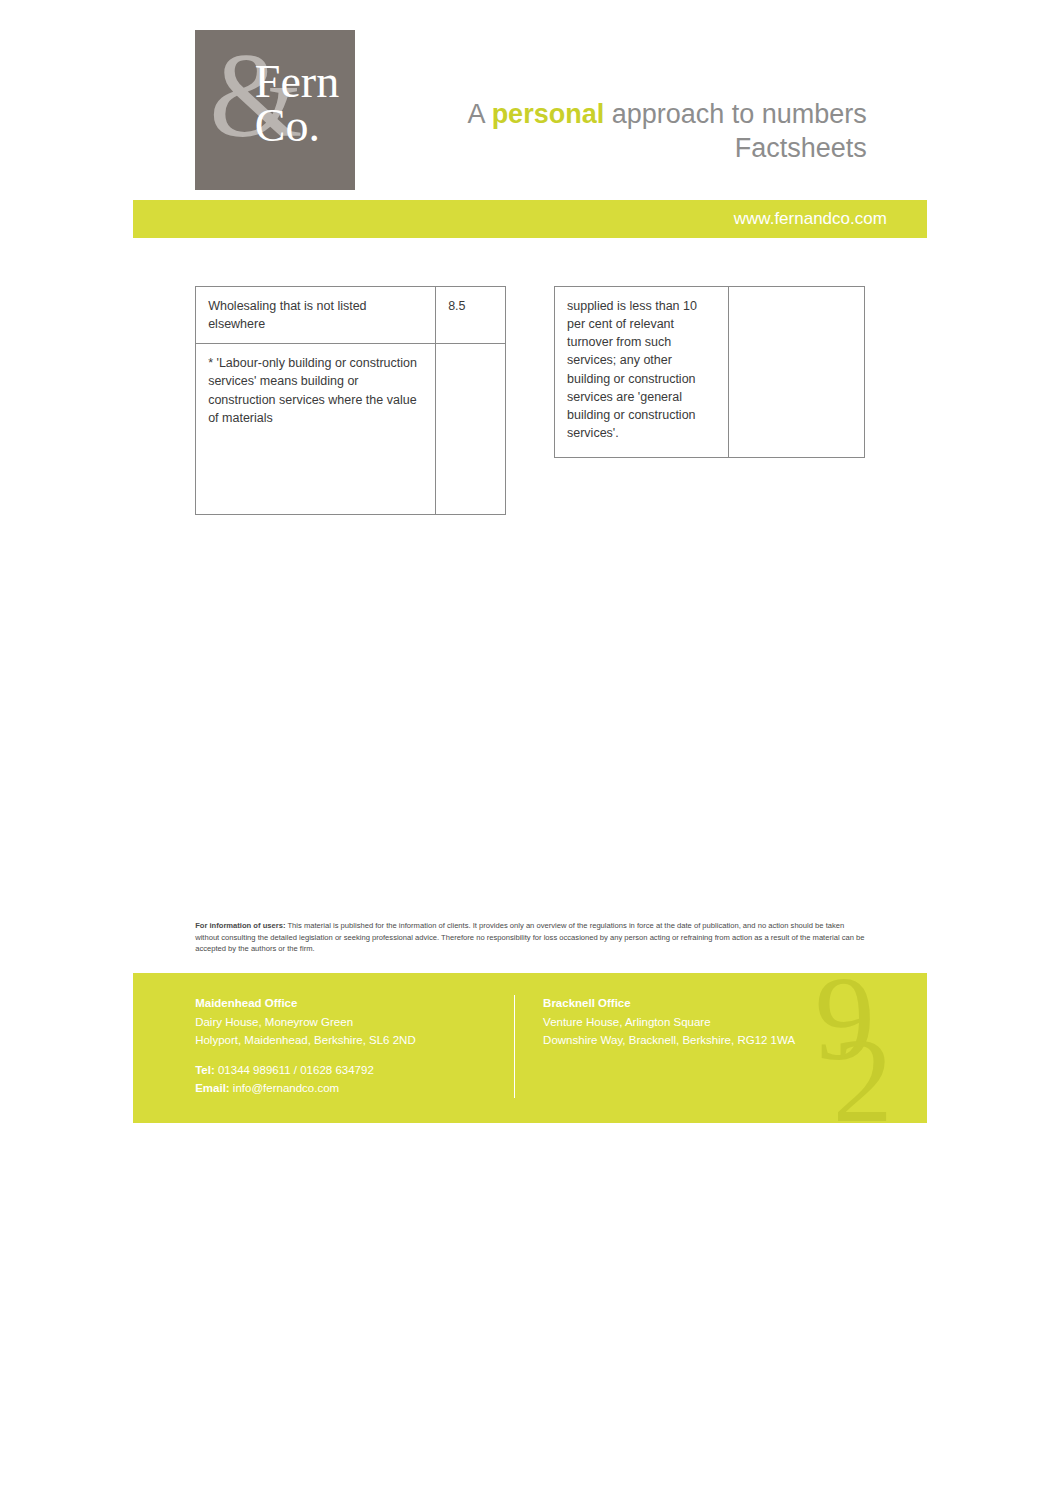&
Fern Co.
ACCOUNTANTS
A personal approach to numbers
Factsheets
www.fernandco.com
| Wholesaling that is not listed elsewhere | 8.5 |
| * 'Labour-only building or construction services' means building or construction services where the value of materials | |
| supplied is less than 10 per cent of relevant turnover from such services; any other building or construction services are 'general building or construction services'. | |
For information of users: This material is published for the information of clients. It provides only an overview of the regulations in force at the date of publication, and no action should be taken without consulting the detailed legislation or seeking professional advice. Therefore no responsibility for loss occasioned by any person acting or refraining from action as a result of the material can be accepted by the authors or the firm.
92
Maidenhead Office
Dairy House, Moneyrow Green
Holyport, Maidenhead, Berkshire, SL6 2ND
Tel: 01344 989611 / 01628 634792
Email: info@fernandco.com
Bracknell Office
Venture House, Arlington Square
Downshire Way, Bracknell, Berkshire, RG12 1WA